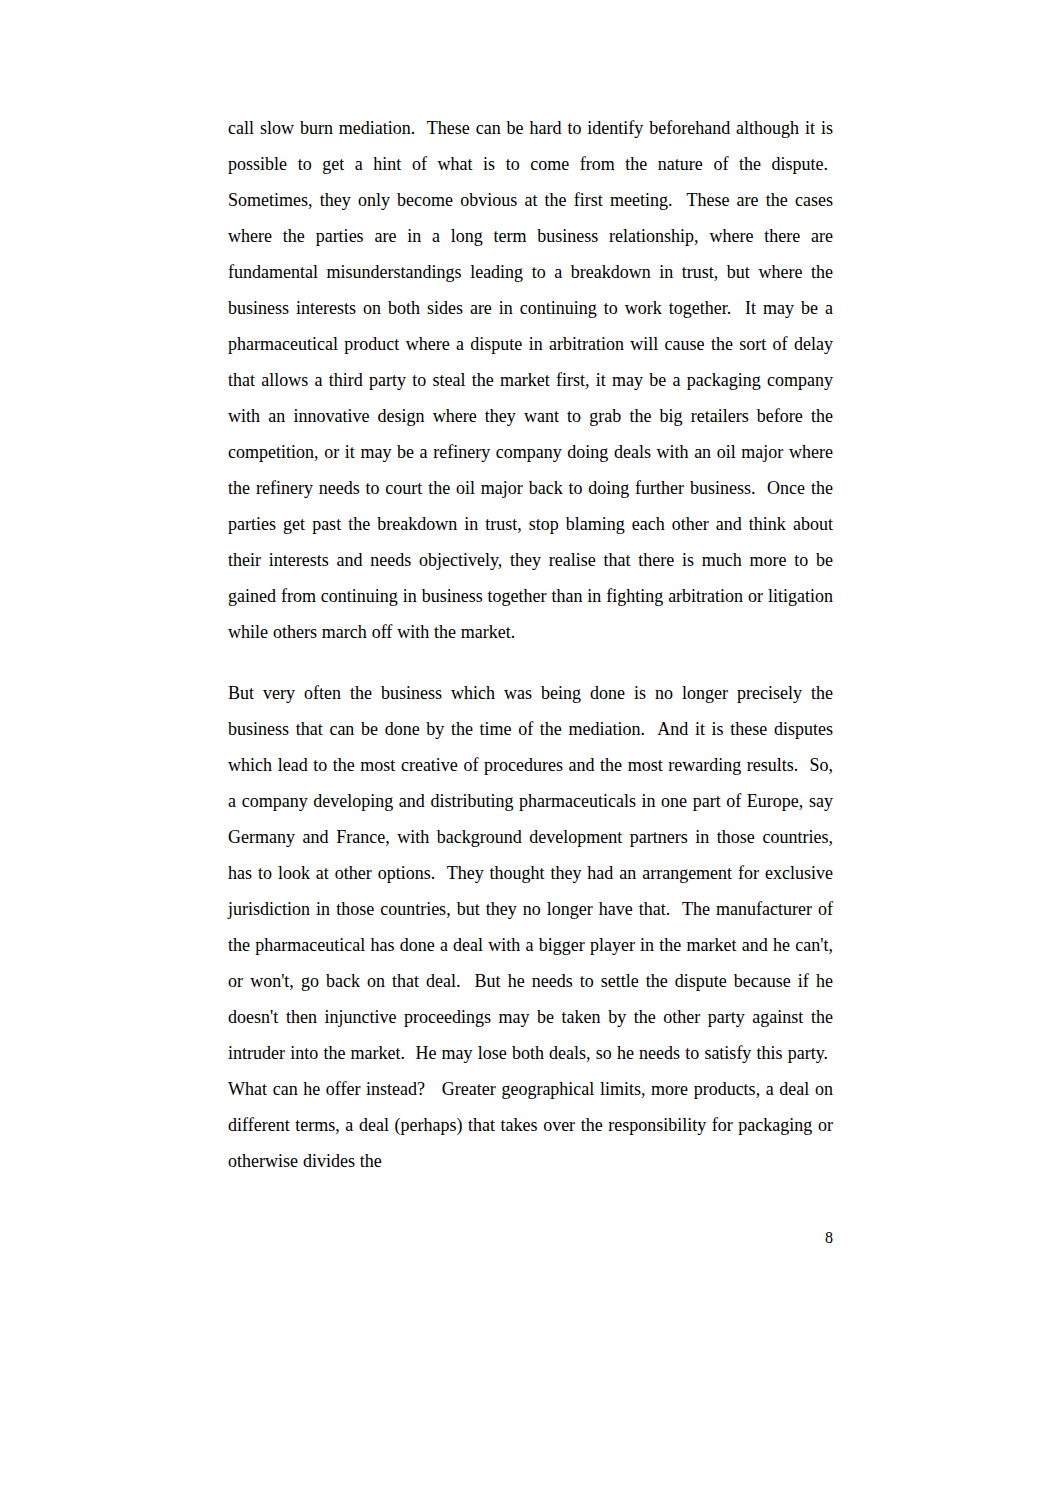call slow burn mediation. These can be hard to identify beforehand although it is possible to get a hint of what is to come from the nature of the dispute. Sometimes, they only become obvious at the first meeting. These are the cases where the parties are in a long term business relationship, where there are fundamental misunderstandings leading to a breakdown in trust, but where the business interests on both sides are in continuing to work together. It may be a pharmaceutical product where a dispute in arbitration will cause the sort of delay that allows a third party to steal the market first, it may be a packaging company with an innovative design where they want to grab the big retailers before the competition, or it may be a refinery company doing deals with an oil major where the refinery needs to court the oil major back to doing further business. Once the parties get past the breakdown in trust, stop blaming each other and think about their interests and needs objectively, they realise that there is much more to be gained from continuing in business together than in fighting arbitration or litigation while others march off with the market.
But very often the business which was being done is no longer precisely the business that can be done by the time of the mediation. And it is these disputes which lead to the most creative of procedures and the most rewarding results. So, a company developing and distributing pharmaceuticals in one part of Europe, say Germany and France, with background development partners in those countries, has to look at other options. They thought they had an arrangement for exclusive jurisdiction in those countries, but they no longer have that. The manufacturer of the pharmaceutical has done a deal with a bigger player in the market and he can't, or won't, go back on that deal. But he needs to settle the dispute because if he doesn't then injunctive proceedings may be taken by the other party against the intruder into the market. He may lose both deals, so he needs to satisfy this party. What can he offer instead? Greater geographical limits, more products, a deal on different terms, a deal (perhaps) that takes over the responsibility for packaging or otherwise divides the
8